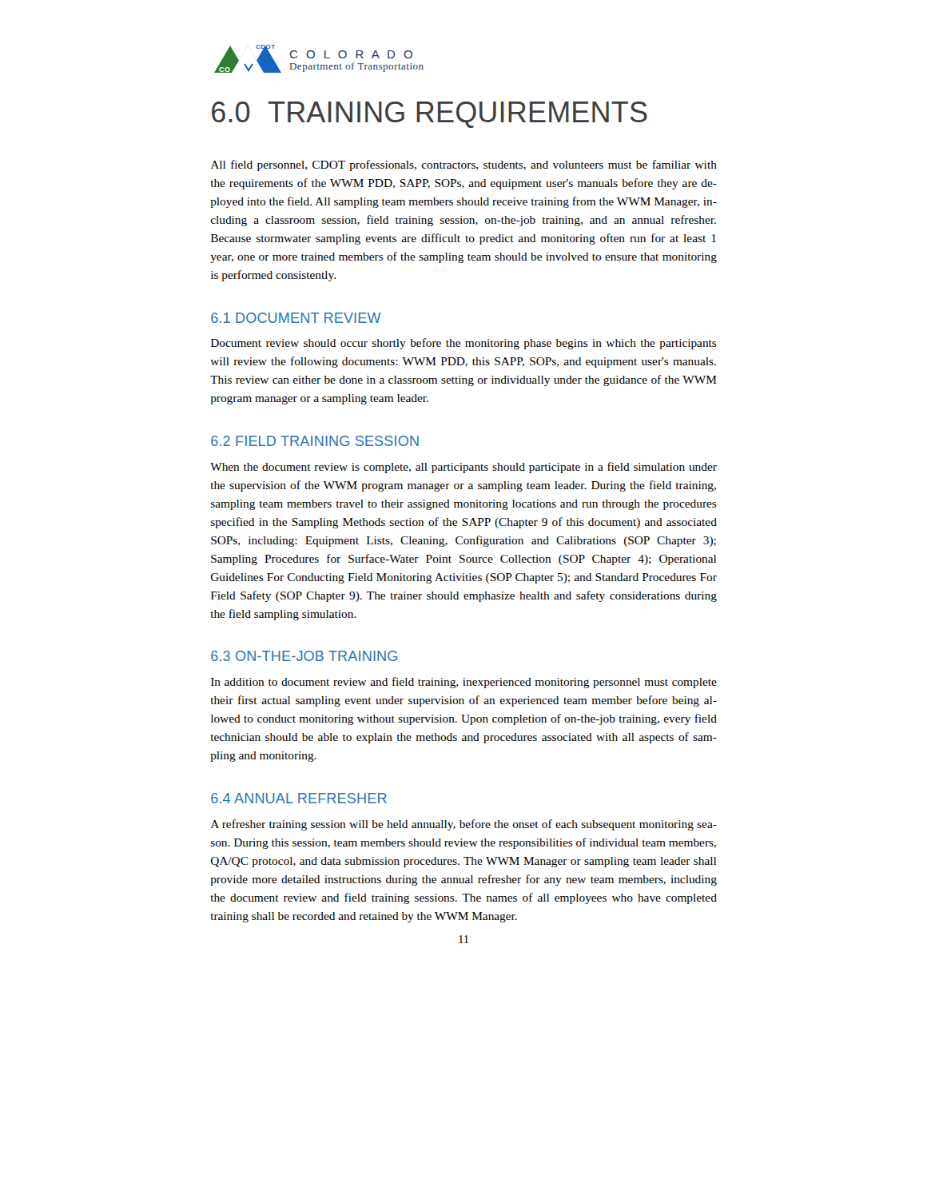CO CDOT
C O L O R A D O
Department of Transportation
6.0 TRAINING REQUIREMENTS
All field personnel, CDOT professionals, contractors, students, and volunteers must be familiar with the requirements of the WWM PDD, SAPP, SOPs, and equipment user's manuals before they are deployed into the field. All sampling team members should receive training from the WWM Manager, including a classroom session, field training session, on-the-job training, and an annual refresher. Because stormwater sampling events are difficult to predict and monitoring often run for at least 1 year, one or more trained members of the sampling team should be involved to ensure that monitoring is performed consistently.
6.1 DOCUMENT REVIEW
Document review should occur shortly before the monitoring phase begins in which the participants will review the following documents: WWM PDD, this SAPP, SOPs, and equipment user's manuals. This review can either be done in a classroom setting or individually under the guidance of the WWM program manager or a sampling team leader.
6.2 FIELD TRAINING SESSION
When the document review is complete, all participants should participate in a field simulation under the supervision of the WWM program manager or a sampling team leader. During the field training, sampling team members travel to their assigned monitoring locations and run through the procedures specified in the Sampling Methods section of the SAPP (Chapter 9 of this document) and associated SOPs, including: Equipment Lists, Cleaning, Configuration and Calibrations (SOP Chapter 3); Sampling Procedures for Surface-Water Point Source Collection (SOP Chapter 4); Operational Guidelines For Conducting Field Monitoring Activities (SOP Chapter 5); and Standard Procedures For Field Safety (SOP Chapter 9). The trainer should emphasize health and safety considerations during the field sampling simulation.
6.3 ON-THE-JOB TRAINING
In addition to document review and field training, inexperienced monitoring personnel must complete their first actual sampling event under supervision of an experienced team member before being allowed to conduct monitoring without supervision. Upon completion of on-the-job training, every field technician should be able to explain the methods and procedures associated with all aspects of sampling and monitoring.
6.4 ANNUAL REFRESHER
A refresher training session will be held annually, before the onset of each subsequent monitoring season. During this session, team members should review the responsibilities of individual team members, QA/QC protocol, and data submission procedures. The WWM Manager or sampling team leader shall provide more detailed instructions during the annual refresher for any new team members, including the document review and field training sessions. The names of all employees who have completed training shall be recorded and retained by the WWM Manager.
11